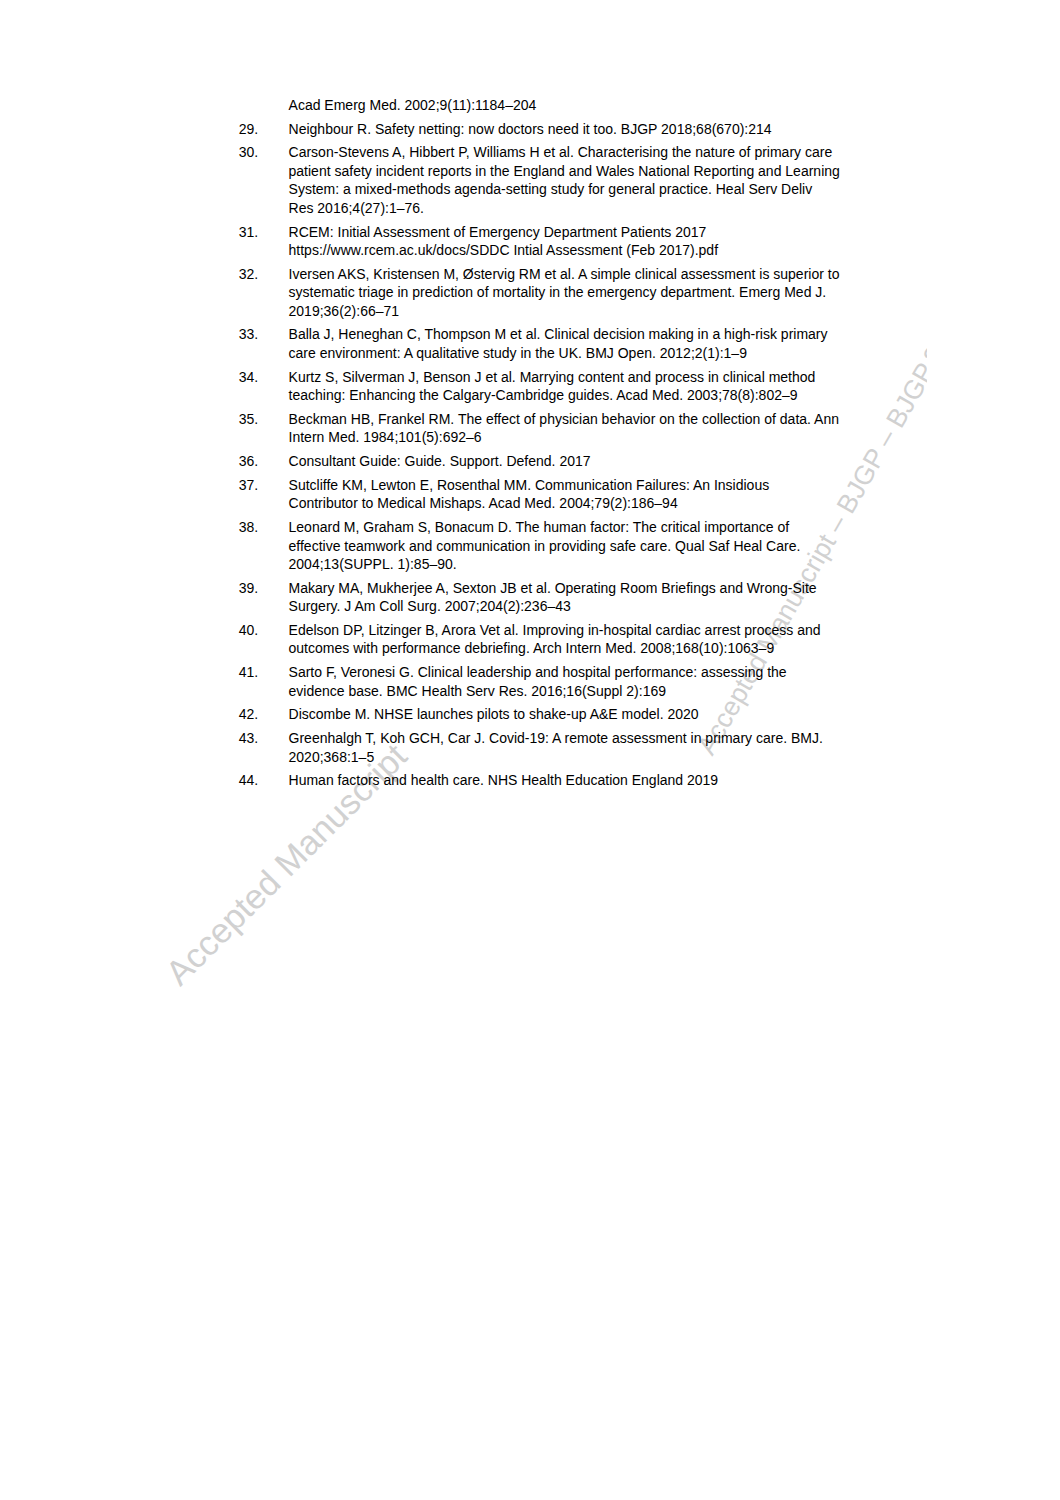Accepted Manuscript – BJGP – BJGP.2021.0090
Accepted Manuscript
Acad Emerg Med. 2002;9(11):1184–204
29. Neighbour R. Safety netting: now doctors need it too. BJGP 2018;68(670):214
30. Carson-Stevens A, Hibbert P, Williams H et al. Characterising the nature of primary care patient safety incident reports in the England and Wales National Reporting and Learning System: a mixed-methods agenda-setting study for general practice. Heal Serv Deliv Res 2016;4(27):1–76.
31. RCEM: Initial Assessment of Emergency Department Patients 2017 https://www.rcem.ac.uk/docs/SDDC Intial Assessment (Feb 2017).pdf
32. Iversen AKS, Kristensen M, Østervig RM et al. A simple clinical assessment is superior to systematic triage in prediction of mortality in the emergency department. Emerg Med J. 2019;36(2):66–71
33. Balla J, Heneghan C, Thompson M et al. Clinical decision making in a high-risk primary care environment: A qualitative study in the UK. BMJ Open. 2012;2(1):1–9
34. Kurtz S, Silverman J, Benson J et al. Marrying content and process in clinical method teaching: Enhancing the Calgary-Cambridge guides. Acad Med. 2003;78(8):802–9
35. Beckman HB, Frankel RM. The effect of physician behavior on the collection of data. Ann Intern Med. 1984;101(5):692–6
36. Consultant Guide: Guide. Support. Defend. 2017
37. Sutcliffe KM, Lewton E, Rosenthal MM. Communication Failures: An Insidious Contributor to Medical Mishaps. Acad Med. 2004;79(2):186–94
38. Leonard M, Graham S, Bonacum D. The human factor: The critical importance of effective teamwork and communication in providing safe care. Qual Saf Heal Care. 2004;13(SUPPL. 1):85–90.
39. Makary MA, Mukherjee A, Sexton JB et al. Operating Room Briefings and Wrong-Site Surgery. J Am Coll Surg. 2007;204(2):236–43
40. Edelson DP, Litzinger B, Arora Vet al. Improving in-hospital cardiac arrest process and outcomes with performance debriefing. Arch Intern Med. 2008;168(10):1063–9
41. Sarto F, Veronesi G. Clinical leadership and hospital performance: assessing the evidence base. BMC Health Serv Res. 2016;16(Suppl 2):169
42. Discombe M. NHSE launches pilots to shake-up A&E model. 2020
43. Greenhalgh T, Koh GCH, Car J. Covid-19: A remote assessment in primary care. BMJ. 2020;368:1–5
44. Human factors and health care. NHS Health Education England 2019